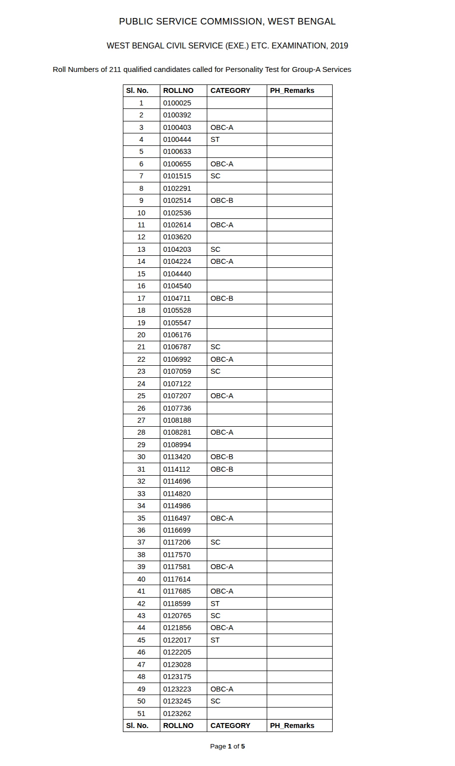PUBLIC SERVICE COMMISSION, WEST BENGAL
WEST BENGAL CIVIL SERVICE (EXE.) ETC. EXAMINATION, 2019
Roll Numbers of 211 qualified candidates called for Personality Test for Group-A Services
Roll numbers of qualified candidates
| Sl. No. | ROLLNO | CATEGORY | PH_Remarks |
| --- | --- | --- | --- |
| 1 | 0100025 | | |
| 2 | 0100392 | | |
| 3 | 0100403 | OBC-A | |
| 4 | 0100444 | ST | |
| 5 | 0100633 | | |
| 6 | 0100655 | OBC-A | |
| 7 | 0101515 | SC | |
| 8 | 0102291 | | |
| 9 | 0102514 | OBC-B | |
| 10 | 0102536 | | |
| 11 | 0102614 | OBC-A | |
| 12 | 0103620 | | |
| 13 | 0104203 | SC | |
| 14 | 0104224 | OBC-A | |
| 15 | 0104440 | | |
| 16 | 0104540 | | |
| 17 | 0104711 | OBC-B | |
| 18 | 0105528 | | |
| 19 | 0105547 | | |
| 20 | 0106176 | | |
| 21 | 0106787 | SC | |
| 22 | 0106992 | OBC-A | |
| 23 | 0107059 | SC | |
| 24 | 0107122 | | |
| 25 | 0107207 | OBC-A | |
| 26 | 0107736 | | |
| 27 | 0108188 | | |
| 28 | 0108281 | OBC-A | |
| 29 | 0108994 | | |
| 30 | 0113420 | OBC-B | |
| 31 | 0114112 | OBC-B | |
| 32 | 0114696 | | |
| 33 | 0114820 | | |
| 34 | 0114986 | | |
| 35 | 0116497 | OBC-A | |
| 36 | 0116699 | | |
| 37 | 0117206 | SC | |
| 38 | 0117570 | | |
| 39 | 0117581 | OBC-A | |
| 40 | 0117614 | | |
| 41 | 0117685 | OBC-A | |
| 42 | 0118599 | ST | |
| 43 | 0120765 | SC | |
| 44 | 0121856 | OBC-A | |
| 45 | 0122017 | ST | |
| 46 | 0122205 | | |
| 47 | 0123028 | | |
| 48 | 0123175 | | |
| 49 | 0123223 | OBC-A | |
| 50 | 0123245 | SC | |
| 51 | 0123262 | | |
| Sl. No. | ROLLNO | CATEGORY | PH_Remarks |
Page 1 of 5